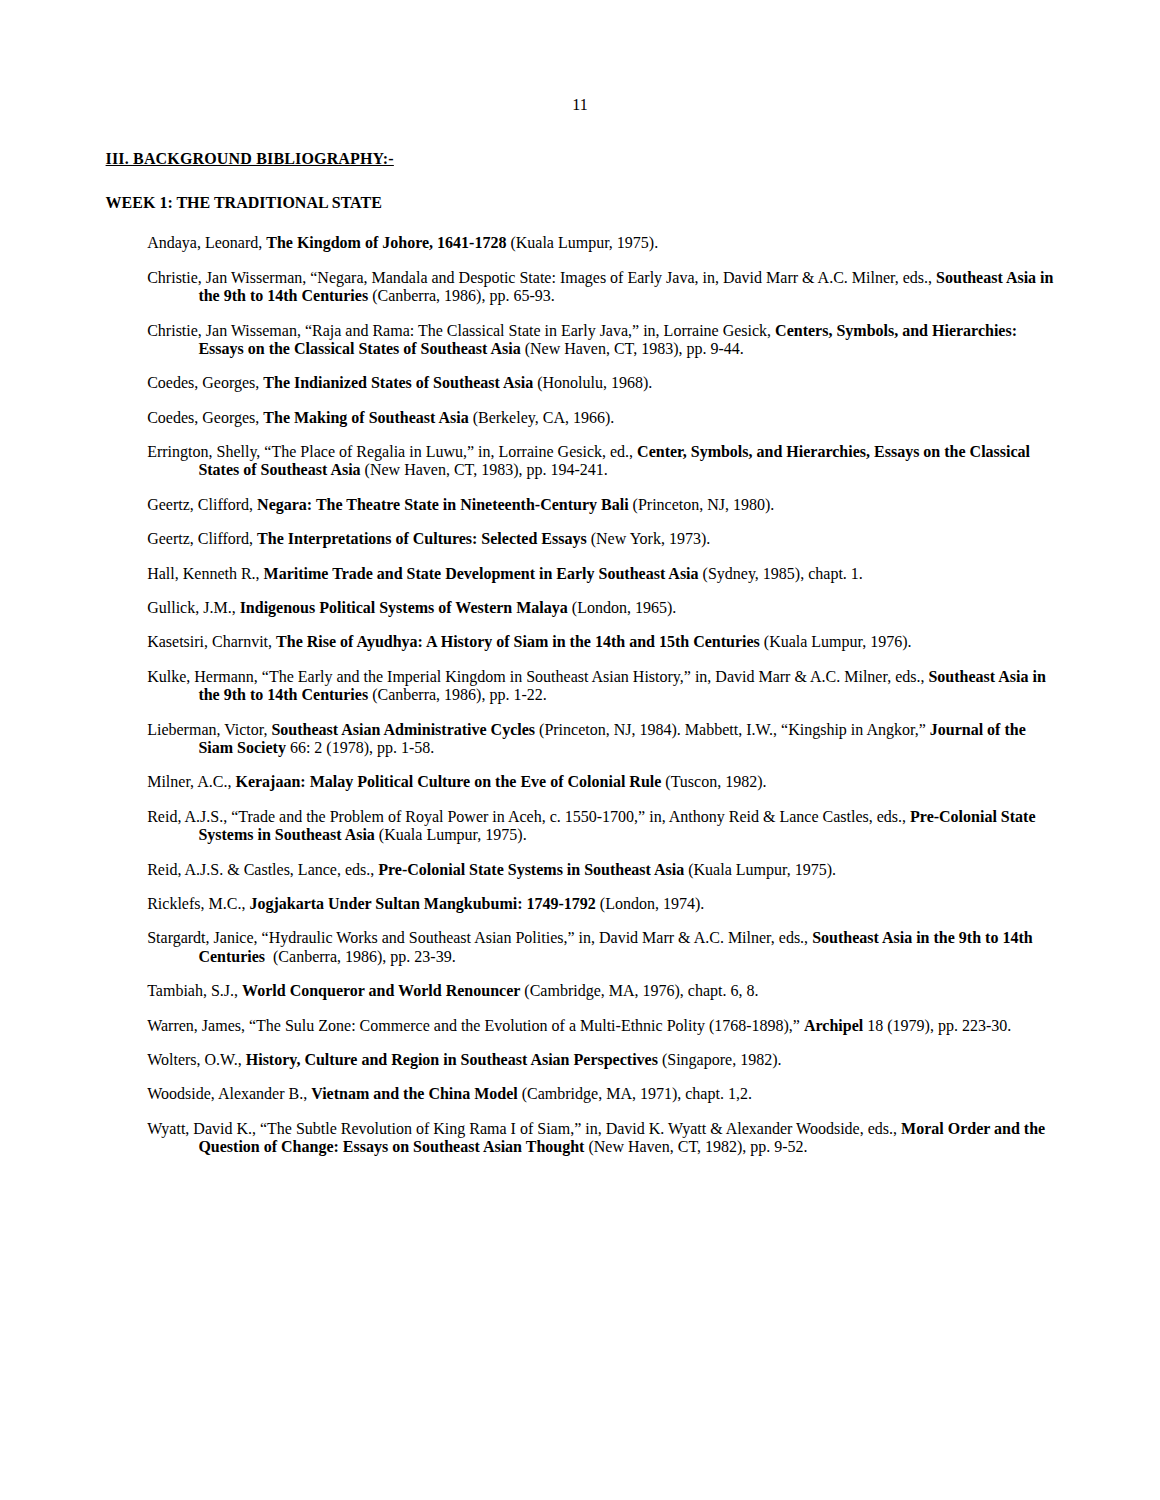11
III. BACKGROUND BIBLIOGRAPHY:-
WEEK 1: THE TRADITIONAL STATE
Andaya, Leonard, The Kingdom of Johore, 1641-1728 (Kuala Lumpur, 1975).
Christie, Jan Wisserman, “Negara, Mandala and Despotic State: Images of Early Java, in, David Marr & A.C. Milner, eds., Southeast Asia in the 9th to 14th Centuries (Canberra, 1986), pp. 65-93.
Christie, Jan Wisseman, “Raja and Rama: The Classical State in Early Java,” in, Lorraine Gesick, Centers, Symbols, and Hierarchies: Essays on the Classical States of Southeast Asia (New Haven, CT, 1983), pp. 9-44.
Coedes, Georges, The Indianized States of Southeast Asia (Honolulu, 1968).
Coedes, Georges, The Making of Southeast Asia (Berkeley, CA, 1966).
Errington, Shelly, “The Place of Regalia in Luwu,” in, Lorraine Gesick, ed., Center, Symbols, and Hierarchies, Essays on the Classical States of Southeast Asia (New Haven, CT, 1983), pp. 194-241.
Geertz, Clifford, Negara: The Theatre State in Nineteenth-Century Bali (Princeton, NJ, 1980).
Geertz, Clifford, The Interpretations of Cultures: Selected Essays (New York, 1973).
Hall, Kenneth R., Maritime Trade and State Development in Early Southeast Asia (Sydney, 1985), chapt. 1.
Gullick, J.M., Indigenous Political Systems of Western Malaya (London, 1965).
Kasetsiri, Charnvit, The Rise of Ayudhya: A History of Siam in the 14th and 15th Centuries (Kuala Lumpur, 1976).
Kulke, Hermann, “The Early and the Imperial Kingdom in Southeast Asian History,” in, David Marr & A.C. Milner, eds., Southeast Asia in the 9th to 14th Centuries (Canberra, 1986), pp. 1-22.
Lieberman, Victor, Southeast Asian Administrative Cycles (Princeton, NJ, 1984). Mabbett, I.W., “Kingship in Angkor,” Journal of the Siam Society 66: 2 (1978), pp. 1-58.
Milner, A.C., Kerajaan: Malay Political Culture on the Eve of Colonial Rule (Tuscon, 1982).
Reid, A.J.S., “Trade and the Problem of Royal Power in Aceh, c. 1550-1700,” in, Anthony Reid & Lance Castles, eds., Pre-Colonial State Systems in Southeast Asia (Kuala Lumpur, 1975).
Reid, A.J.S. & Castles, Lance, eds., Pre-Colonial State Systems in Southeast Asia (Kuala Lumpur, 1975).
Ricklefs, M.C., Jogjakarta Under Sultan Mangkubumi: 1749-1792 (London, 1974).
Stargardt, Janice, “Hydraulic Works and Southeast Asian Polities,” in, David Marr & A.C. Milner, eds., Southeast Asia in the 9th to 14th Centuries (Canberra, 1986), pp. 23-39.
Tambiah, S.J., World Conqueror and World Renouncer (Cambridge, MA, 1976), chapt. 6, 8.
Warren, James, “The Sulu Zone: Commerce and the Evolution of a Multi-Ethnic Polity (1768-1898),” Archipel 18 (1979), pp. 223-30.
Wolters, O.W., History, Culture and Region in Southeast Asian Perspectives (Singapore, 1982).
Woodside, Alexander B., Vietnam and the China Model (Cambridge, MA, 1971), chapt. 1,2.
Wyatt, David K., “The Subtle Revolution of King Rama I of Siam,” in, David K. Wyatt & Alexander Woodside, eds., Moral Order and the Question of Change: Essays on Southeast Asian Thought (New Haven, CT, 1982), pp. 9-52.